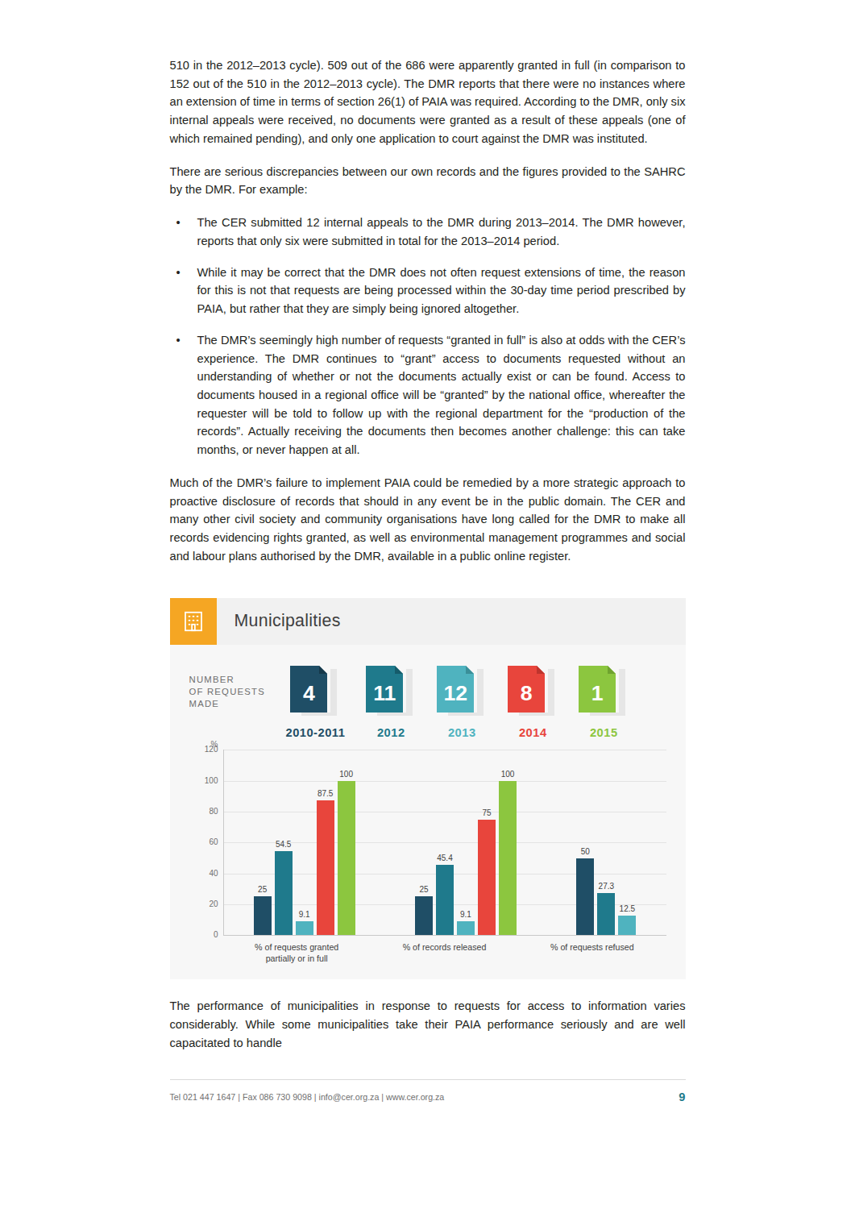510 in the 2012–2013 cycle). 509 out of the 686 were apparently granted in full (in comparison to 152 out of the 510 in the 2012–2013 cycle). The DMR reports that there were no instances where an extension of time in terms of section 26(1) of PAIA was required. According to the DMR, only six internal appeals were received, no documents were granted as a result of these appeals (one of which remained pending), and only one application to court against the DMR was instituted.
There are serious discrepancies between our own records and the figures provided to the SAHRC by the DMR. For example:
The CER submitted 12 internal appeals to the DMR during 2013–2014. The DMR however, reports that only six were submitted in total for the 2013–2014 period.
While it may be correct that the DMR does not often request extensions of time, the reason for this is not that requests are being processed within the 30-day time period prescribed by PAIA, but rather that they are simply being ignored altogether.
The DMR’s seemingly high number of requests “granted in full” is also at odds with the CER’s experience. The DMR continues to “grant” access to documents requested without an understanding of whether or not the documents actually exist or can be found. Access to documents housed in a regional office will be “granted” by the national office, whereafter the requester will be told to follow up with the regional department for the “production of the records”. Actually receiving the documents then becomes another challenge: this can take months, or never happen at all.
Much of the DMR’s failure to implement PAIA could be remedied by a more strategic approach to proactive disclosure of records that should in any event be in the public domain. The CER and many other civil society and community organisations have long called for the DMR to make all records evidencing rights granted, as well as environmental management programmes and social and labour plans authorised by the DMR, available in a public online register.
Municipalities
Number
of requests
made
4
2010-2011
11
2012
12
2013
8
2014
1
2015
%
120 100 80 60 40 20 0
25
54.5
9.1
87.5
100
25
45.4
9.1
75
100
50
27.3
12.5
% of requests granted
partially or in full
% of records released
% of requests refused
The performance of municipalities in response to requests for access to information varies considerably. While some municipalities take their PAIA performance seriously and are well capacitated to handle
Tel 021 447 1647 | Fax 086 730 9098 | info@cer.org.za | www.cer.org.za
9